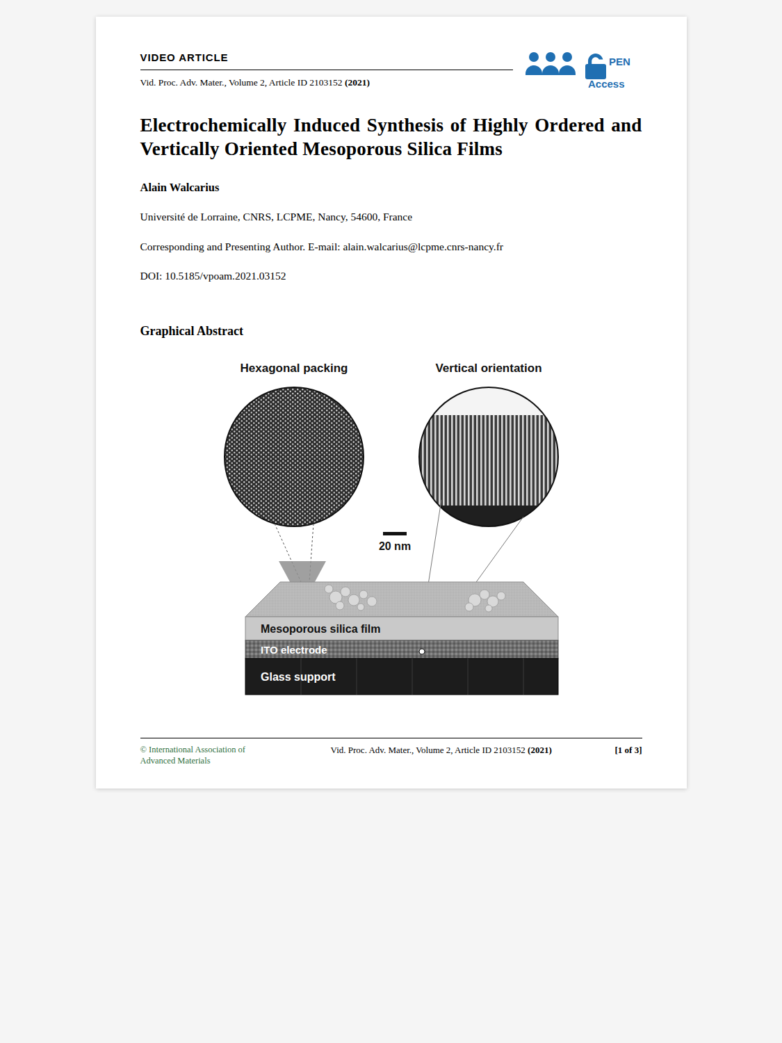VIDEO ARTICLE
Vid. Proc. Adv. Mater., Volume 2, Article ID 2103152 (2021)
PEN Access
Electrochemically Induced Synthesis of Highly Ordered and Vertically Oriented Mesoporous Silica Films
Alain Walcarius
Université de Lorraine, CNRS, LCPME, Nancy, 54600, France
Corresponding and Presenting Author. E-mail: alain.walcarius@lcpme.cnrs-nancy.fr
DOI: 10.5185/vpoam.2021.03152
Graphical Abstract
Graphical abstract: mesoporous silica film on ITO electrode Schematic showing a mesoporous silica film on an ITO electrode on glass support, with magnified insets showing hexagonal packing of pores (top view) and vertical orientation of mesochannels (cross-section). Hexagonal packing Vertical orientation 20 nm Mesoporous silica film ITO electrode Glass support
© International Association of
Advanced Materials
Vid. Proc. Adv. Mater., Volume 2, Article ID 2103152 (2021)
[1 of 3]